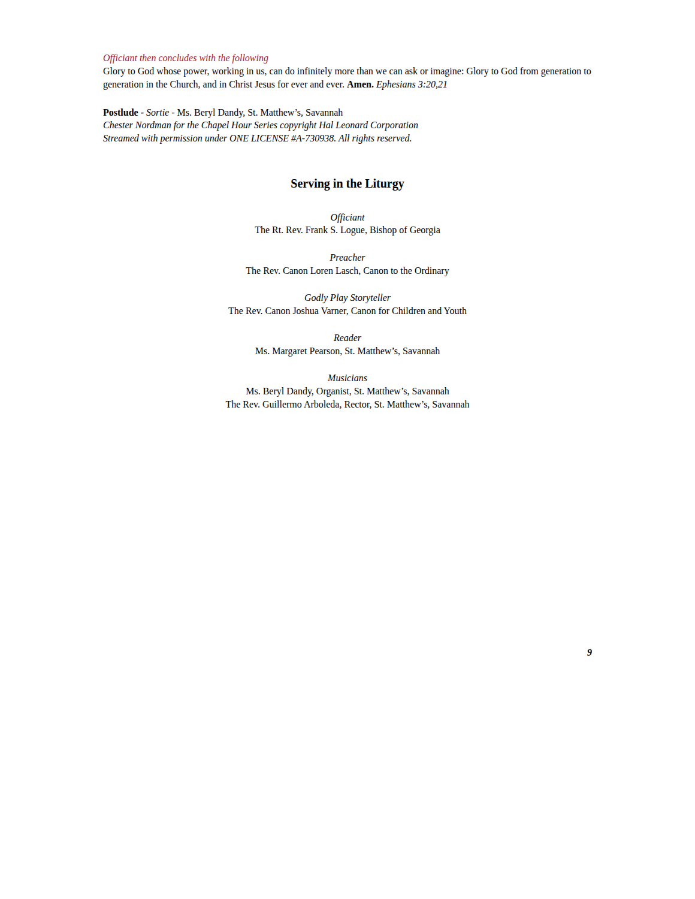Officiant then concludes with the following
Glory to God whose power, working in us, can do infinitely more than we can ask or imagine: Glory to God from generation to generation in the Church, and in Christ Jesus for ever and ever. Amen. Ephesians 3:20,21
Postlude - Sortie - Ms. Beryl Dandy, St. Matthew’s, Savannah
Chester Nordman for the Chapel Hour Series copyright Hal Leonard Corporation Streamed with permission under ONE LICENSE #A-730938. All rights reserved.
Serving in the Liturgy
Officiant
The Rt. Rev. Frank S. Logue, Bishop of Georgia
Preacher
The Rev. Canon Loren Lasch, Canon to the Ordinary
Godly Play Storyteller
The Rev. Canon Joshua Varner, Canon for Children and Youth
Reader
Ms. Margaret Pearson, St. Matthew’s, Savannah
Musicians
Ms. Beryl Dandy, Organist, St. Matthew’s, Savannah
The Rev. Guillermo Arboleda, Rector, St. Matthew’s, Savannah
9